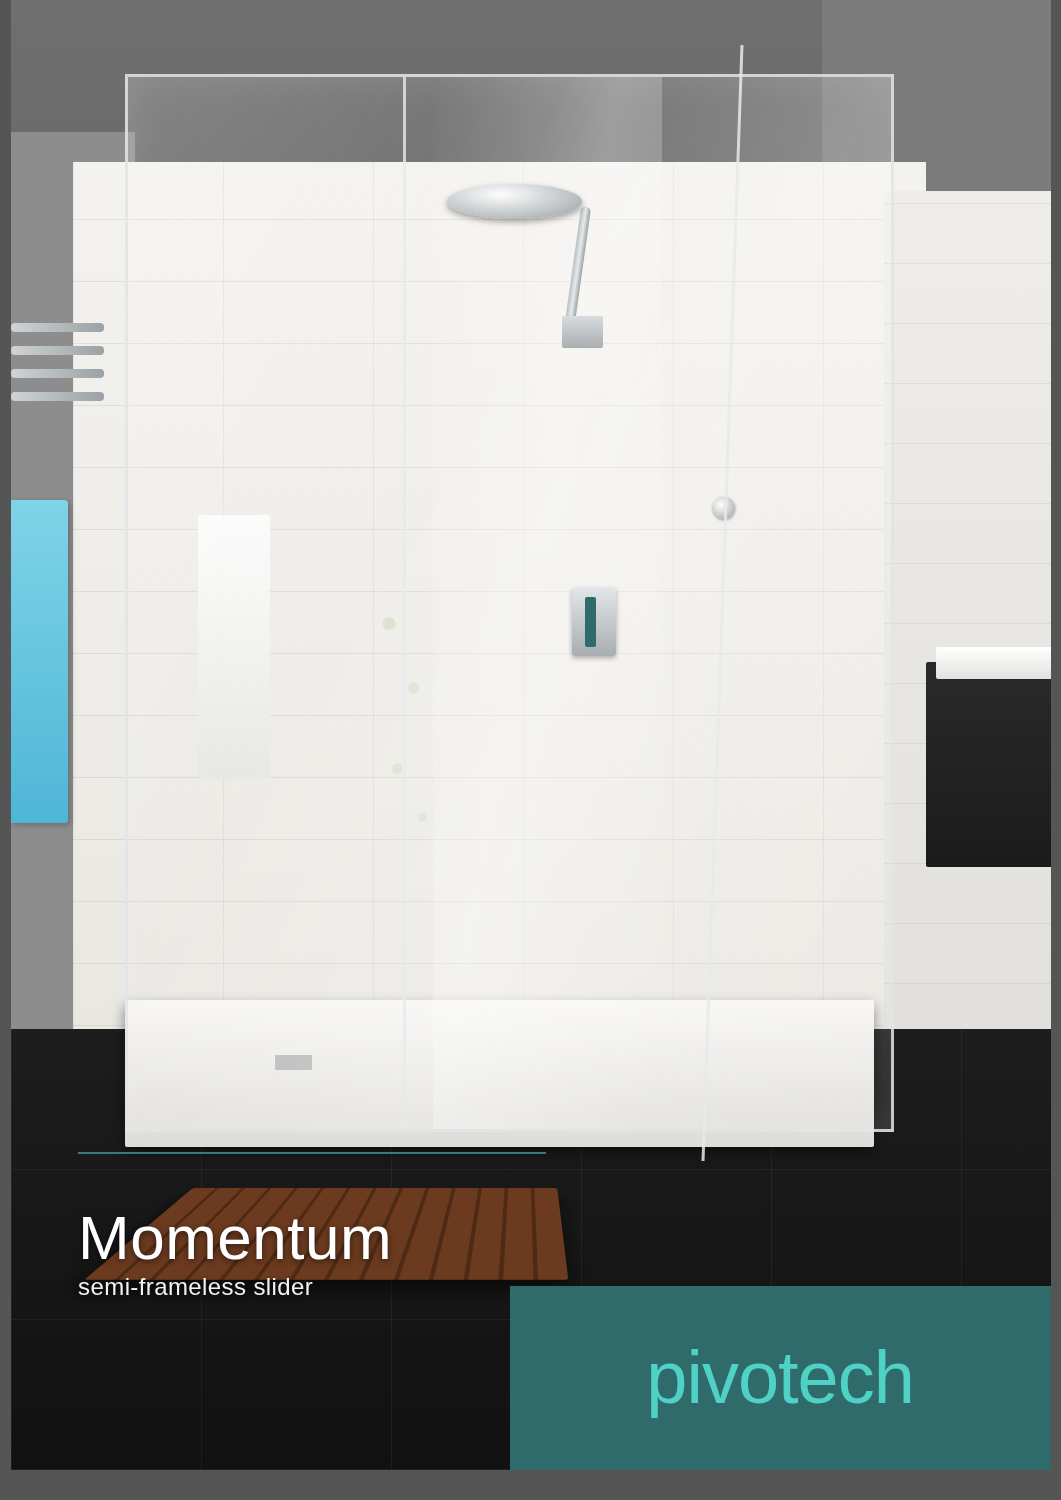Momentum
semi-frameless slider
pivotech